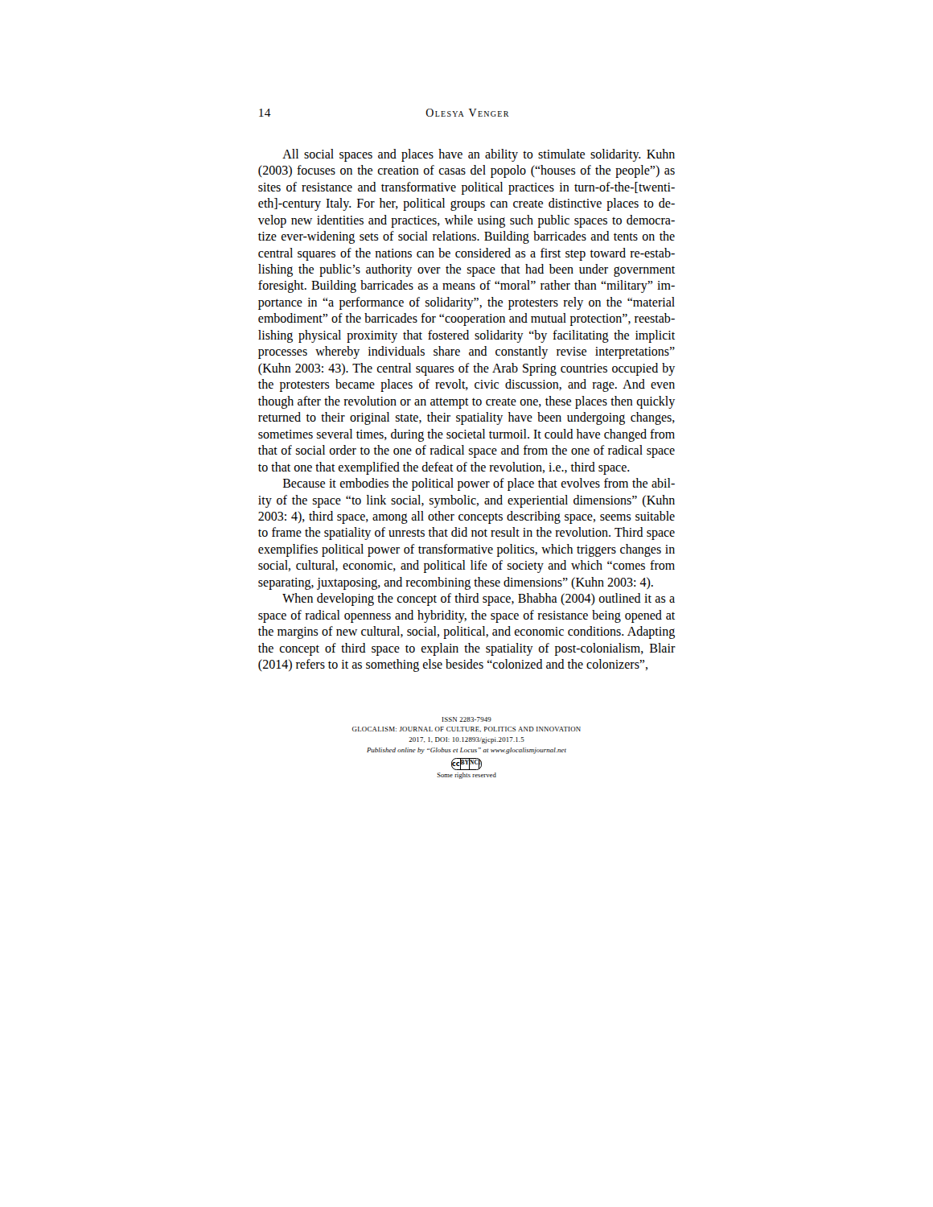14
Olesya Venger
All social spaces and places have an ability to stimulate solidarity. Kuhn (2003) focuses on the creation of casas del popolo (“houses of the people”) as sites of resistance and transformative political practices in turn-of-the-[twentieth]-century Italy. For her, political groups can create distinctive places to develop new identities and practices, while using such public spaces to democratize ever-widening sets of social relations. Building barricades and tents on the central squares of the nations can be considered as a first step toward re-establishing the public’s authority over the space that had been under government foresight. Building barricades as a means of “moral” rather than “military” importance in “a performance of solidarity”, the protesters rely on the “material embodiment” of the barricades for “cooperation and mutual protection”, reestablishing physical proximity that fostered solidarity “by facilitating the implicit processes whereby individuals share and constantly revise interpretations” (Kuhn 2003: 43). The central squares of the Arab Spring countries occupied by the protesters became places of revolt, civic discussion, and rage. And even though after the revolution or an attempt to create one, these places then quickly returned to their original state, their spatiality have been undergoing changes, sometimes several times, during the societal turmoil. It could have changed from that of social order to the one of radical space and from the one of radical space to that one that exemplified the defeat of the revolution, i.e., third space.
Because it embodies the political power of place that evolves from the ability of the space “to link social, symbolic, and experiential dimensions” (Kuhn 2003: 4), third space, among all other concepts describing space, seems suitable to frame the spatiality of unrests that did not result in the revolution. Third space exemplifies political power of transformative politics, which triggers changes in social, cultural, economic, and political life of society and which “comes from separating, juxtaposing, and recombining these dimensions” (Kuhn 2003: 4).
When developing the concept of third space, Bhabha (2004) outlined it as a space of radical openness and hybridity, the space of resistance being opened at the margins of new cultural, social, political, and economic conditions. Adapting the concept of third space to explain the spatiality of post-colonialism, Blair (2014) refers to it as something else besides “colonized and the colonizers”,
ISSN 2283-7949
GLOCALISM: JOURNAL OF CULTURE, POLITICS AND INNOVATION
2017, 1, DOI: 10.12893/gjcpi.2017.1.5
Published online by “Globus et Locus” at www.glocalismjournal.net
cc
BY
NC
ND
Some rights reserved